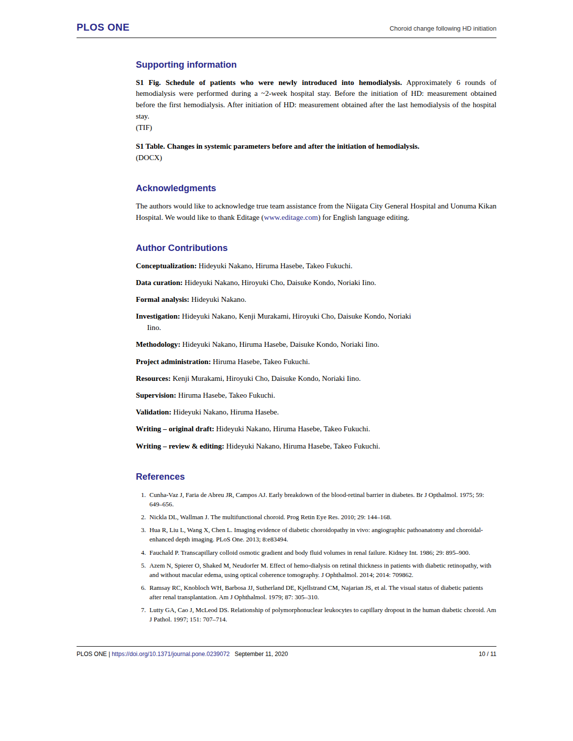PLOS ONE
Choroid change following HD initiation
Supporting information
S1 Fig. Schedule of patients who were newly introduced into hemodialysis. Approximately 6 rounds of hemodialysis were performed during a ~2-week hospital stay. Before the initiation of HD: measurement obtained before the first hemodialysis. After initiation of HD: measurement obtained after the last hemodialysis of the hospital stay.
(TIF)
S1 Table. Changes in systemic parameters before and after the initiation of hemodialysis.
(DOCX)
Acknowledgments
The authors would like to acknowledge true team assistance from the Niigata City General Hospital and Uonuma Kikan Hospital. We would like to thank Editage (www.editage.com) for English language editing.
Author Contributions
Conceptualization: Hideyuki Nakano, Hiruma Hasebe, Takeo Fukuchi.
Data curation: Hideyuki Nakano, Hiroyuki Cho, Daisuke Kondo, Noriaki Iino.
Formal analysis: Hideyuki Nakano.
Investigation: Hideyuki Nakano, Kenji Murakami, Hiroyuki Cho, Daisuke Kondo, NoriakiIino.
Methodology: Hideyuki Nakano, Hiruma Hasebe, Daisuke Kondo, Noriaki Iino.
Project administration: Hiruma Hasebe, Takeo Fukuchi.
Resources: Kenji Murakami, Hiroyuki Cho, Daisuke Kondo, Noriaki Iino.
Supervision: Hiruma Hasebe, Takeo Fukuchi.
Validation: Hideyuki Nakano, Hiruma Hasebe.
Writing – original draft: Hideyuki Nakano, Hiruma Hasebe, Takeo Fukuchi.
Writing – review & editing: Hideyuki Nakano, Hiruma Hasebe, Takeo Fukuchi.
References
Cunha-Vaz J, Faria de Abreu JR, Campos AJ. Early breakdown of the blood-retinal barrier in diabetes. Br J Opthalmol. 1975; 59: 649–656.
Nickla DL, Wallman J. The multifunctional choroid. Prog Retin Eye Res. 2010; 29: 144–168.
Hua R, Liu L, Wang X, Chen L. Imaging evidence of diabetic choroidopathy in vivo: angiographic pathoanatomy and choroidal-enhanced depth imaging. PLoS One. 2013; 8:e83494.
Fauchald P. Transcapillary colloid osmotic gradient and body fluid volumes in renal failure. Kidney Int. 1986; 29: 895–900.
Azem N, Spierer O, Shaked M, Neudorfer M. Effect of hemo-dialysis on retinal thickness in patients with diabetic retinopathy, with and without macular edema, using optical coherence tomography. J Ophthalmol. 2014; 2014: 709862.
Ramsay RC, Knobloch WH, Barbosa JJ, Sutherland DE, Kjellstrand CM, Najarian JS, et al. The visual status of diabetic patients after renal transplantation. Am J Ophthalmol. 1979; 87: 305–310.
Lutty GA, Cao J, McLeod DS. Relationship of polymorphonuclear leukocytes to capillary dropout in the human diabetic choroid. Am J Pathol. 1997; 151: 707–714.
PLOS ONE | https://doi.org/10.1371/journal.pone.0239072 September 11, 2020
10 / 11